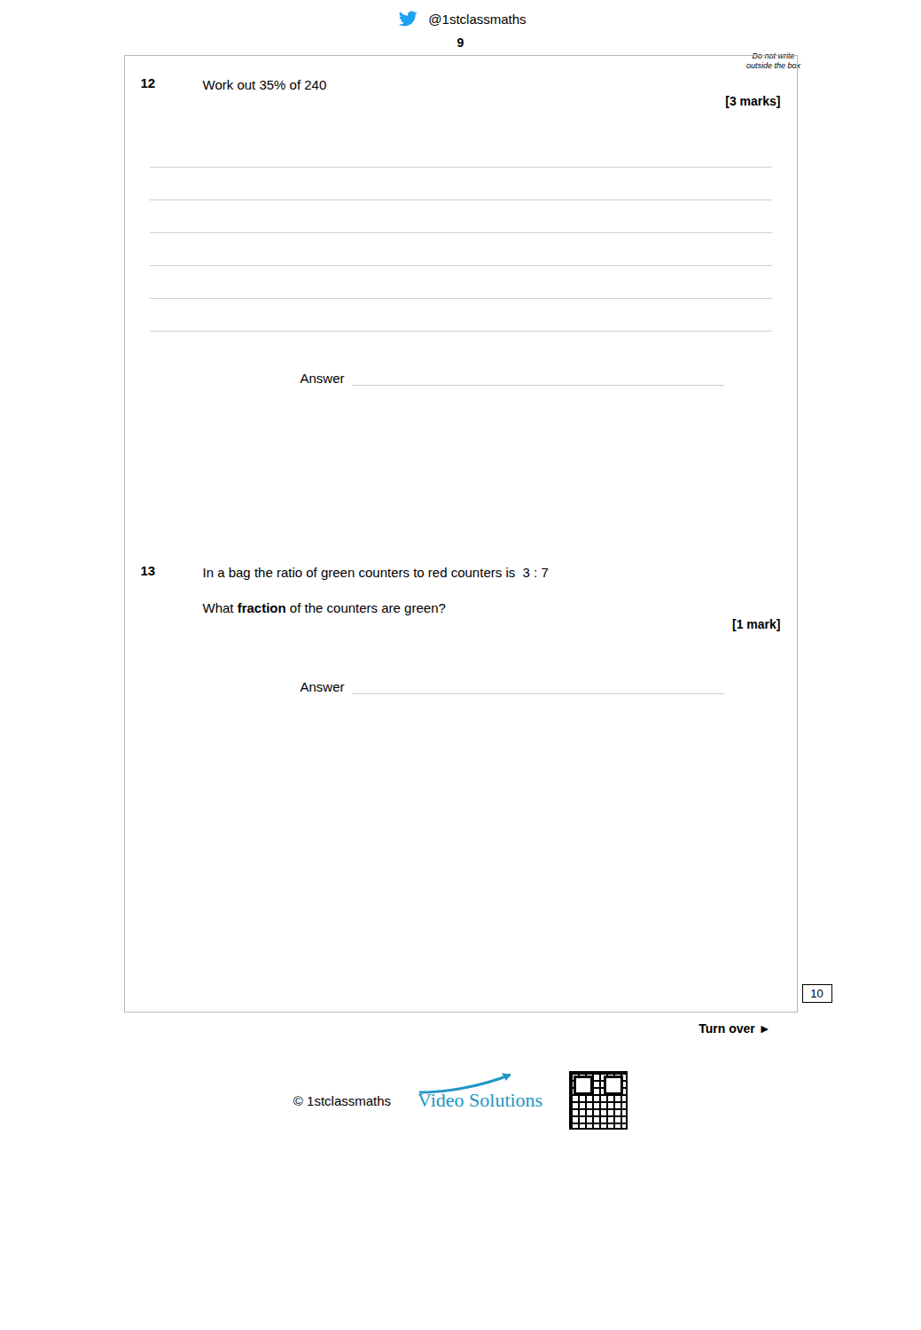@1stclassmaths
9
Do not write outside the box
12
Work out 35% of 240
[3 marks]
Answer
13
In a bag the ratio of green counters to red counters is 3 : 7
What fraction of the counters are green?
[1 mark]
Answer
10
Turn over ►
© 1stclassmaths
Video Solutions